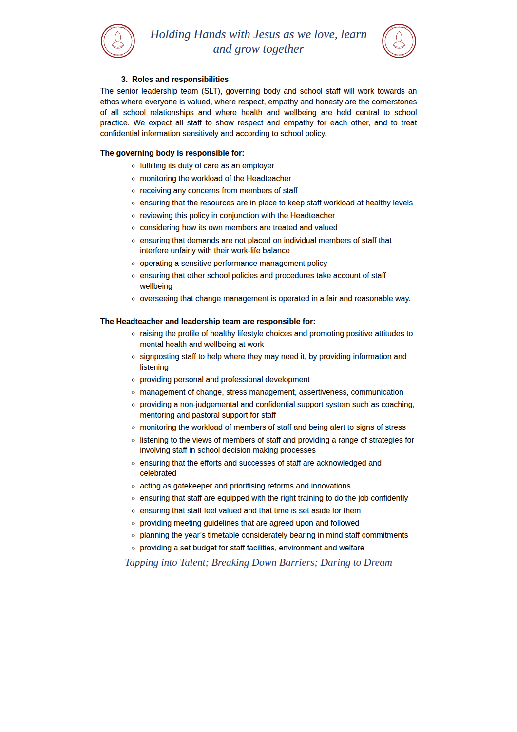ST. COLUMBA'S SCHOOL
Holding Hands with Jesus as we love, learn and grow together
ST. COLUMBA'S SCHOOL
3. Roles and responsibilities
The senior leadership team (SLT), governing body and school staff will work towards an ethos where everyone is valued, where respect, empathy and honesty are the cornerstones of all school relationships and where health and wellbeing are held central to school practice. We expect all staff to show respect and empathy for each other, and to treat confidential information sensitively and according to school policy.
The governing body is responsible for:
fulfilling its duty of care as an employer
monitoring the workload of the Headteacher
receiving any concerns from members of staff
ensuring that the resources are in place to keep staff workload at healthy levels
reviewing this policy in conjunction with the Headteacher
considering how its own members are treated and valued
ensuring that demands are not placed on individual members of staff that interfere unfairly with their work-life balance
operating a sensitive performance management policy
ensuring that other school policies and procedures take account of staff wellbeing
overseeing that change management is operated in a fair and reasonable way.
The Headteacher and leadership team are responsible for:
raising the profile of healthy lifestyle choices and promoting positive attitudes to mental health and wellbeing at work
signposting staff to help where they may need it, by providing information and listening
providing personal and professional development
management of change, stress management, assertiveness, communication
providing a non-judgemental and confidential support system such as coaching, mentoring and pastoral support for staff
monitoring the workload of members of staff and being alert to signs of stress
listening to the views of members of staff and providing a range of strategies for involving staff in school decision making processes
ensuring that the efforts and successes of staff are acknowledged and celebrated
acting as gatekeeper and prioritising reforms and innovations
ensuring that staff are equipped with the right training to do the job confidently
ensuring that staff feel valued and that time is set aside for them
providing meeting guidelines that are agreed upon and followed
planning the year’s timetable considerately bearing in mind staff commitments
providing a set budget for staff facilities, environment and welfare
Tapping into Talent; Breaking Down Barriers; Daring to Dream